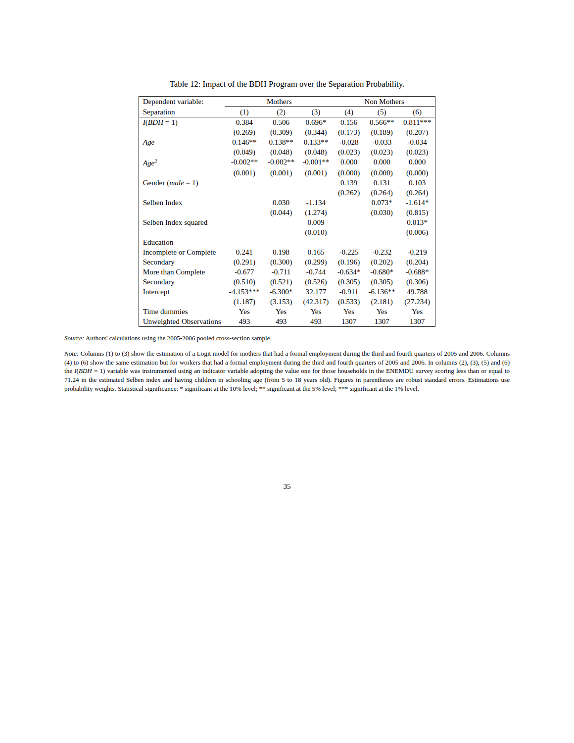Table 12: Impact of the BDH Program over the Separation Probability.
| Dependent variable: | Mothers | Non Mothers |
| Separation | (1) | (2) | (3) | (4) | (5) | (6) |
| I ( BDH = 1) | 0.384 | 0.506 | 0.696* | 0.156 | 0.566** | 0.811*** |
| | (0.269) | (0.309) | (0.344) | (0.173) | (0.189) | (0.207) |
| Age | 0.146** | 0.138** | 0.133** | -0.028 | -0.033 | -0.034 |
| | (0.049) | (0.048) | (0.048) | (0.023) | (0.023) | (0.023) |
| Age 2 | -0.002** | -0.002** | -0.001** | 0.000 | 0.000 | 0.000 |
| | (0.001) | (0.001) | (0.001) | (0.000) | (0.000) | (0.000) |
| Gender ( male = 1) | | | | 0.139 | 0.131 | 0.103 |
| | | | | (0.262) | (0.264) | (0.264) |
| Selben Index | | 0.030 | -1.134 | | 0.073* | -1.614* |
| | | (0.044) | (1.274) | | (0.030) | (0.815) |
| Selben Index squared | | | 0.009 | | | 0.013* |
| | | | (0.010) | | | (0.006) |
| Education | | | | | | |
| Incomplete or Complete | 0.241 | 0.198 | 0.165 | -0.225 | -0.232 | -0.219 |
| Secondary | (0.291) | (0.300) | (0.299) | (0.196) | (0.202) | (0.204) |
| More than Complete | -0.677 | -0.711 | -0.744 | -0.634* | -0.680* | -0.688* |
| Secondary | (0.510) | (0.521) | (0.526) | (0.305) | (0.305) | (0.306) |
| Intercept | -4.153*** | -6.300* | 32.177 | -0.911 | -6.136** | 49.788 |
| | (1.187) | (3.153) | (42.317) | (0.533) | (2.181) | (27.234) |
| Time dummies | Yes | Yes | Yes | Yes | Yes | Yes |
| Unweighted Observations | 493 | 493 | 493 | 1307 | 1307 | 1307 |
Source: Authors' calculations using the 2005-2006 pooled cross-section sample.
Note: Columns (1) to (3) show the estimation of a Logit model for mothers that had a formal employment during the third and fourth quarters of 2005 and 2006. Columns (4) to (6) show the same estimation but for workers that had a formal employment during the third and fourth quarters of 2005 and 2006. In columns (2), (3), (5) and (6) the I(BDH = 1) variable was instrumented using an indicator variable adopting the value one for those households in the ENEMDU survey scoring less than or equal to 71.24 in the estimated Selben index and having children in schooling age (from 5 to 18 years old). Figures in parentheses are robust standard errors. Estimations use probability weights. Statistical significance: * significant at the 10% level; ** significant at the 5% level; *** significant at the 1% level.
35